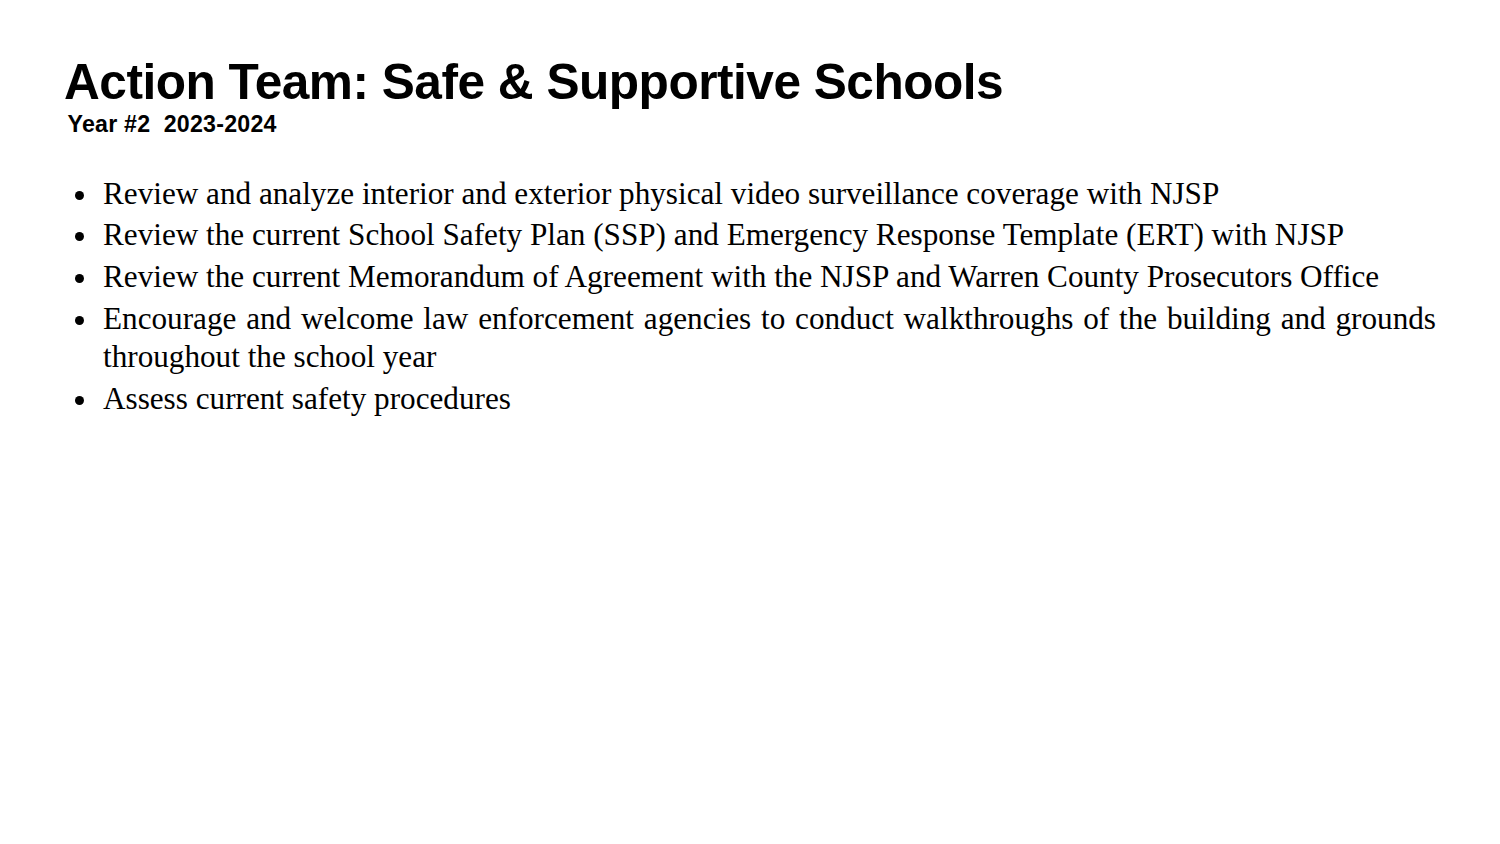Action Team: Safe & Supportive Schools
Year #2 2023-2024
Review and analyze interior and exterior physical video surveillance coverage with NJSP
Review the current School Safety Plan (SSP) and Emergency Response Template (ERT) with NJSP
Review the current Memorandum of Agreement with the NJSP and Warren County Prosecutors Office
Encourage and welcome law enforcement agencies to conduct walkthroughs of the building and grounds throughout the school year
Assess current safety procedures